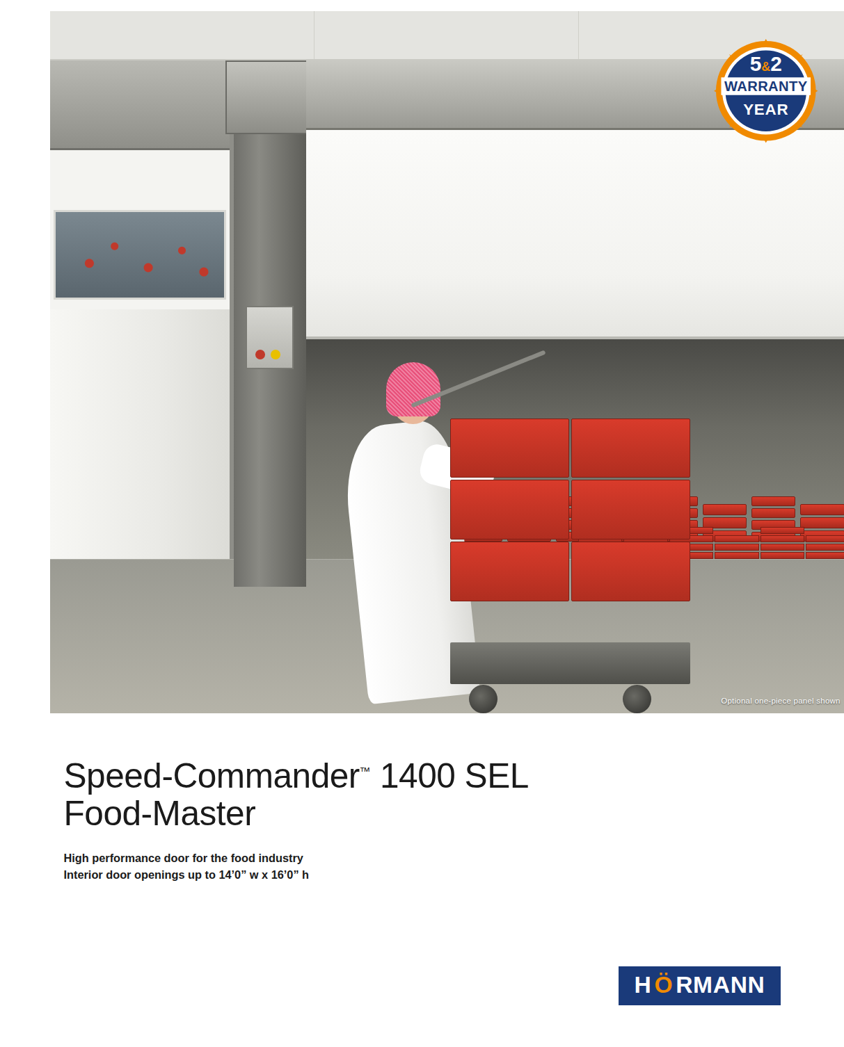5&2 WARRANTY YEAR
Optional one-piece panel shown
Speed-Commander™ 1400 SEL
Food-Master
High performance door for the food industry
Interior door openings up to 14’0” w x 16’0” h
HÖRMANN